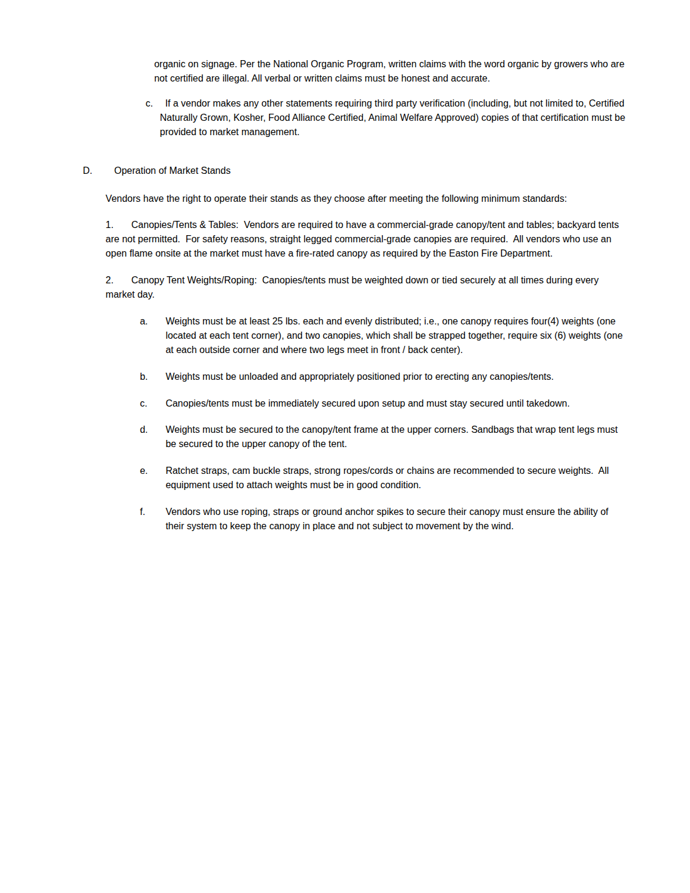organic on signage. Per the National Organic Program, written claims with the word organic by growers who are not certified are illegal. All verbal or written claims must be honest and accurate.
c. If a vendor makes any other statements requiring third party verification (including, but not limited to, Certified Naturally Grown, Kosher, Food Alliance Certified, Animal Welfare Approved) copies of that certification must be provided to market management.
D. Operation of Market Stands
Vendors have the right to operate their stands as they choose after meeting the following minimum standards:
1. Canopies/Tents & Tables: Vendors are required to have a commercial-grade canopy/tent and tables; backyard tents are not permitted. For safety reasons, straight legged commercial-grade canopies are required. All vendors who use an open flame onsite at the market must have a fire-rated canopy as required by the Easton Fire Department.
2. Canopy Tent Weights/Roping: Canopies/tents must be weighted down or tied securely at all times during every market day.
a. Weights must be at least 25 lbs. each and evenly distributed; i.e., one canopy requires four(4) weights (one located at each tent corner), and two canopies, which shall be strapped together, require six (6) weights (one at each outside corner and where two legs meet in front / back center).
b. Weights must be unloaded and appropriately positioned prior to erecting any canopies/tents.
c. Canopies/tents must be immediately secured upon setup and must stay secured until takedown.
d. Weights must be secured to the canopy/tent frame at the upper corners. Sandbags that wrap tent legs must be secured to the upper canopy of the tent.
e. Ratchet straps, cam buckle straps, strong ropes/cords or chains are recommended to secure weights. All equipment used to attach weights must be in good condition.
f. Vendors who use roping, straps or ground anchor spikes to secure their canopy must ensure the ability of their system to keep the canopy in place and not subject to movement by the wind.